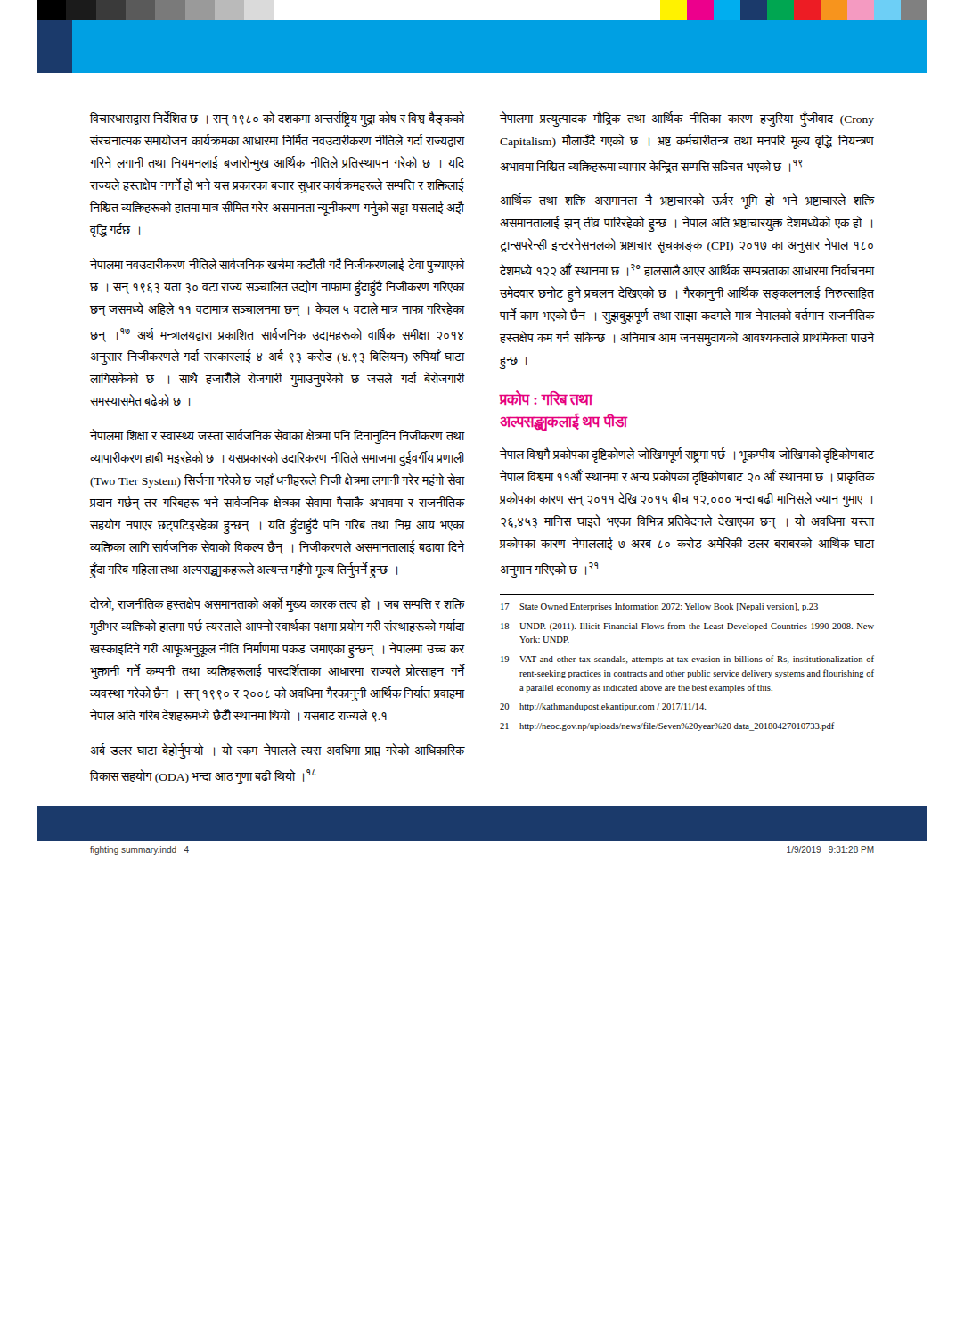विचारधाराद्वारा निर्देशित छ । सन् १९८० को दशकमा अन्तर्राष्ट्रिय मुद्रा कोष र विश्व बैङ्कको संरचनात्मक समायोजन कार्यक्रमका आधारमा निर्मित नवउदारीकरण नीतिले गर्दा राज्यद्वारा गरिने लगानी तथा नियमनलाई बजारोन्मुख आर्थिक नीतिले प्रतिस्थापन गरेको छ । यदि राज्यले हस्तक्षेप नगर्ने हो भने यस प्रकारका बजार सुधार कार्यक्रमहरूले सम्पत्ति र शक्तिलाई निश्चित व्यक्तिहरूको हातमा मात्र सीमित गरेर असमानता न्यूनीकरण गर्नुको सट्टा यसलाई अझै वृद्धि गर्दछ ।
नेपालमा नवउदारीकरण नीतिले सार्वजनिक खर्चमा कटौती गर्दै निजीकरणलाई टेवा पुच्याएको छ । सन् १९६३ यता ३० वटा राज्य सञ्चालित उद्योग नाफामा हुँदाहुँदै निजीकरण गरिएका छन् जसमध्ये अहिले ११ वटामात्र सञ्चालनमा छन् । केवल ५ वटाले मात्र नाफा गरिरहेका छन् ।१७ अर्थ मन्त्रालयद्वारा प्रकाशित सार्वजनिक उद्यमहरूको वार्षिक समीक्षा २०१४ अनुसार निजीकरणले गर्दा सरकारलाई ४ अर्ब ९३ करोड (४.९३ बिलियन) रुपियाँ घाटा लागिसकेको छ । साथै हजारौँले रोजगारी गुमाउनुपरेको छ जसले गर्दा बेरोजगारी समस्यासमेत बढेको छ ।
नेपालमा शिक्षा र स्वास्थ्य जस्ता सार्वजनिक सेवाका क्षेत्रमा पनि दिनानुदिन निजीकरण तथा व्यापारीकरण हाबी भइरहेको छ । यसप्रकारको उदारिकरण नीतिले समाजमा दुईवर्गीय प्रणाली (Two Tier System) सिर्जना गरेको छ जहाँ धनीहरूले निजी क्षेत्रमा लगानी गरेर महंगो सेवा प्रदान गर्छन् तर गरिबहरू भने सार्वजनिक क्षेत्रका सेवामा पैसाकै अभावमा र राजनीतिक सहयोग नपाएर छट्पटिइरहेका हुन्छन् । यति हुँदाहुँदै पनि गरिब तथा निम्न आय भएका व्यक्तिका लागि सार्वजनिक सेवाको विकल्प छैन् । निजीकरणले असमानतालाई बढावा दिने हुँदा गरिब महिला तथा अल्पसङ्ख्यकहरूले अत्यन्त महँगो मूल्य तिर्नुपर्ने हुन्छ ।
दोस्रो, राजनीतिक हस्तक्षेप असमानताको अर्को मुख्य कारक तत्व हो । जब सम्पत्ति र शक्ति मुठीभर व्यक्तिको हातमा पर्छ त्यस्ताले आफ्नो स्वार्थका पक्षमा प्रयोग गरी संस्थाहरूको मर्यादा खस्काइदिने गरी आफूअनुकूल नीति निर्माणमा पकड जमाएका हुन्छन् । नेपालमा उच्च कर भुक्तानी गर्ने कम्पनी तथा व्यक्तिहरूलाई पारदर्शिताका आधारमा राज्यले प्रोत्साहन गर्ने व्यवस्था गरेको छैन । सन् १९९० र २००८ को अवधिमा गैरकानुनी आर्थिक निर्यात प्रवाहमा नेपाल अति गरिब देशहरूमध्ये छैटौँ स्थानमा थियो । यसबाट राज्यले ९.१
अर्ब डलर घाटा बेहोर्नुपर्‍यो । यो रकम नेपालले त्यस अवधिमा प्राप्त गरेको आधिकारिक विकास सहयोग (ODA) भन्दा आठ गुणा बढी थियो ।१८
नेपालमा प्रत्युत्पादक मौद्रिक तथा आर्थिक नीतिका कारण हजुरिया पुँजीवाद (Crony Capitalism) मौलाउँदै गएको छ । भ्रष्ट कर्मचारीतन्त्र तथा मनपरि मूल्य वृद्धि नियन्त्रण अभावमा निश्चित व्यक्तिहरूमा व्यापार केन्द्रित सम्पत्ति सञ्चित भएको छ ।१९
आर्थिक तथा शक्ति असमानता नै भ्रष्टाचारको ऊर्वर भूमि हो भने भ्रष्टाचारले शक्ति असमानतालाई झन् तीव्र पारिरहेको हुन्छ । नेपाल अति भ्रष्टाचारयुक्त देशमध्येको एक हो । ट्रान्सपरेन्सी इन्टरनेसनलको भ्रष्टाचार सूचकाङ्क (CPI) २०१७ का अनुसार नेपाल १८० देशमध्ये १२२ औँ स्थानमा छ ।२० हालसालै आएर आर्थिक सम्पन्नताका आधारमा निर्वाचनमा उमेदवार छनोट हुने प्रचलन देखिएको छ । गैरकानुनी आर्थिक सङ्कलनलाई निरुत्साहित पार्ने काम भएको छैन । सुझबुझपूर्ण तथा साझा कदमले मात्र नेपालको वर्तमान राजनीतिक हस्तक्षेप कम गर्न सकिन्छ । अनिमात्र आम जनसमुदायको आवश्यकताले प्राथमिकता पाउने हुन्छ ।
प्रकोप : गरिब तथा
अल्पसङ्ख्यकलाई थप पीडा
नेपाल विश्वमै प्रकोपका दृष्टिकोणले जोखिमपूर्ण राष्ट्रमा पर्छ । भूकम्पीय जोखिमको दृष्टिकोणबाट नेपाल विश्वमा ११औँ स्थानमा र अन्य प्रकोपका दृष्टिकोणबाट २० औँ स्थानमा छ । प्राकृतिक प्रकोपका कारण सन् २०११ देखि २०१५ बीच १२,००० भन्दा बढी मानिसले ज्यान गुमाए । २६,४५३ मानिस घाइते भएका विभिन्न प्रतिवेदनले देखाएका छन् । यो अवधिमा यस्ता प्रकोपका कारण नेपाललाई ७ अरब ८० करोड अमेरिकी डलर बराबरको आर्थिक घाटा अनुमान गरिएको छ ।२१
17 State Owned Enterprises Information 2072: Yellow Book [Nepali version], p.23
18 UNDP. (2011). Illicit Financial Flows from the Least Developed Countries 1990-2008. New York: UNDP.
19 VAT and other tax scandals, attempts at tax evasion in billions of Rs, institutionalization of rent-seeking practices in contracts and other public service delivery systems and flourishing of a parallel economy as indicated above are the best examples of this.
20 http://kathmandupost.ekantipur.com / 2017/11/14.
21 http://neoc.gov.np/uploads/news/file/Seven%20year%20 data_20180427010733.pdf
fighting summary.indd 4 1/9/2019 9:31:28 PM